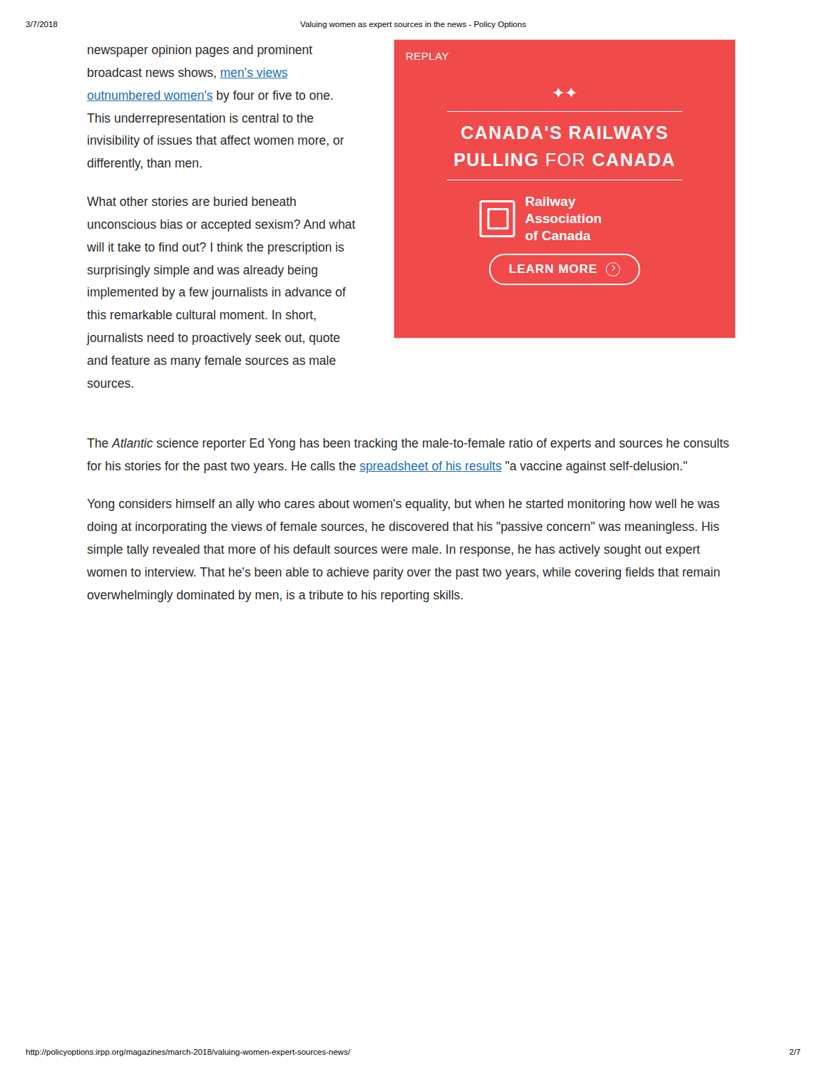3/7/2018 Valuing women as expert sources in the news - Policy Options
REPLAY
✦✦
CANADA'S RAILWAYS
PULLING FOR CANADA
Railway Association
of Canada
LEARN MORE
newspaper opinion pages and prominent broadcast news shows, men's views outnumbered women's by four or five to one. This underrepresentation is central to the invisibility of issues that affect women more, or differently, than men.
What other stories are buried beneath unconscious bias or accepted sexism? And what will it take to find out? I think the prescription is surprisingly simple and was already being implemented by a few journalists in advance of this remarkable cultural moment. In short, journalists need to proactively seek out, quote and feature as many female sources as male sources.
The Atlantic science reporter Ed Yong has been tracking the male-to-female ratio of experts and sources he consults for his stories for the past two years. He calls the spreadsheet of his results "a vaccine against self-delusion."
Yong considers himself an ally who cares about women's equality, but when he started monitoring how well he was doing at incorporating the views of female sources, he discovered that his "passive concern" was meaningless. His simple tally revealed that more of his default sources were male. In response, he has actively sought out expert women to interview. That he's been able to achieve parity over the past two years, while covering fields that remain overwhelmingly dominated by men, is a tribute to his reporting skills.
http://policyoptions.irpp.org/magazines/march-2018/valuing-women-expert-sources-news/ 2/7